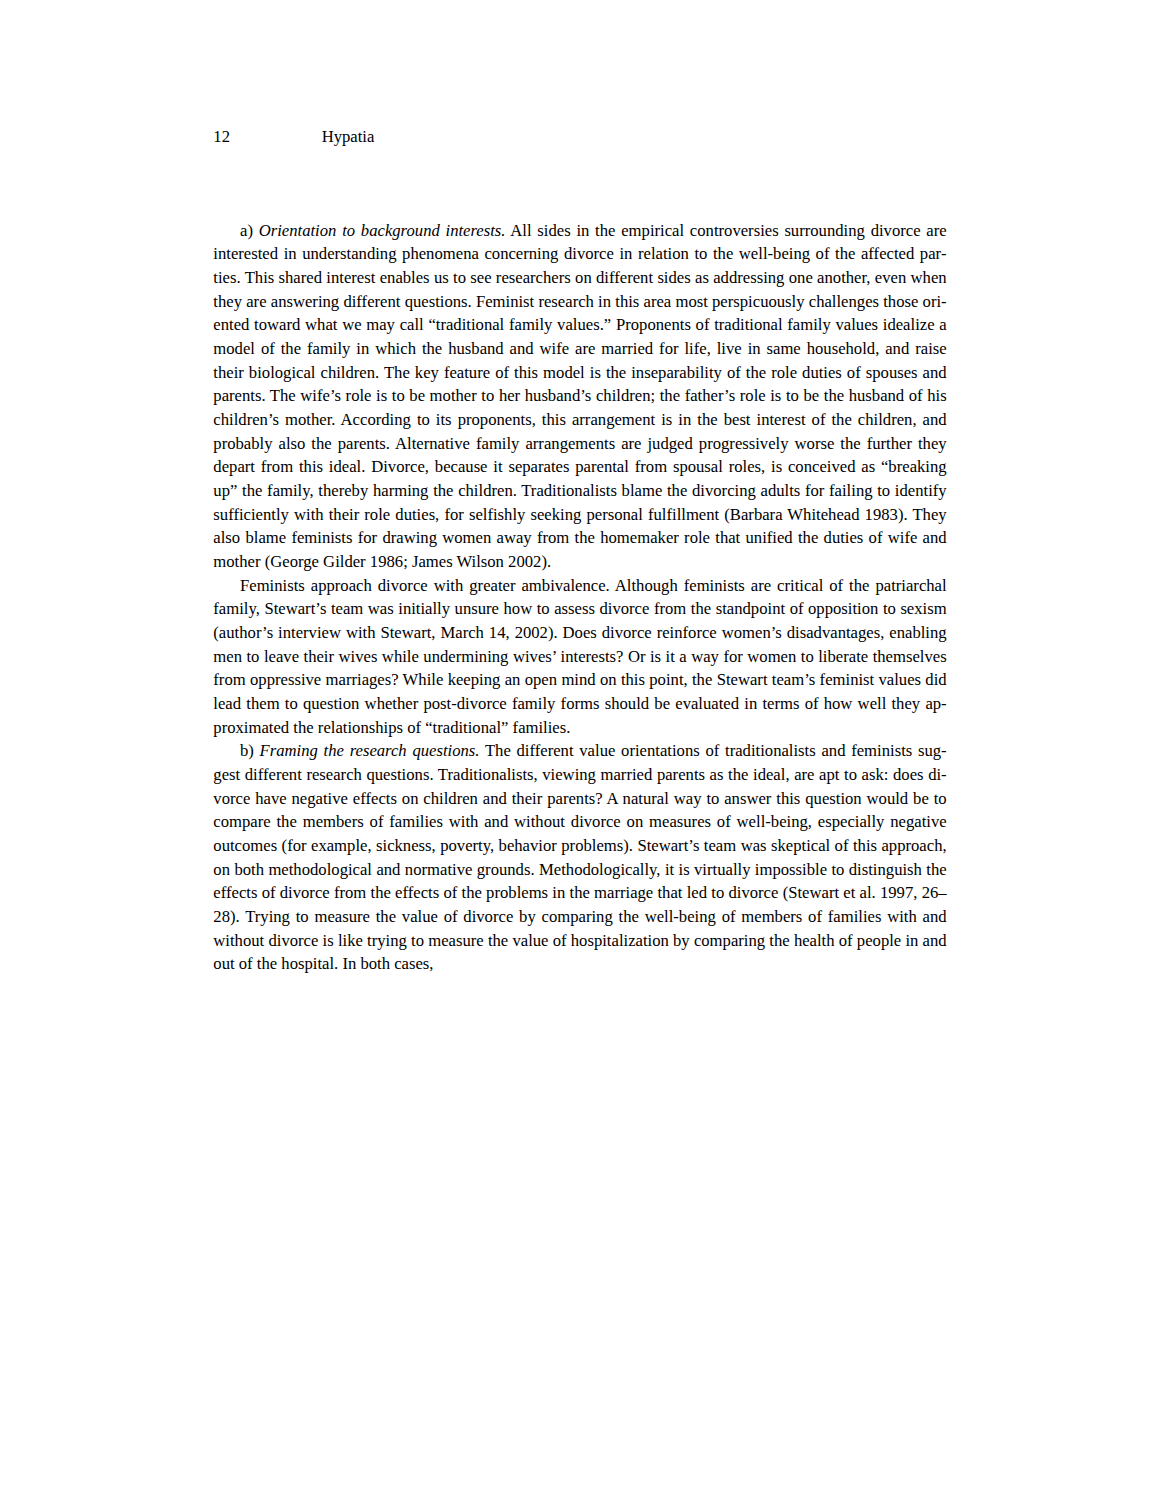12 Hypatia
a) Orientation to background interests. All sides in the empirical controversies surrounding divorce are interested in understanding phenomena concerning divorce in relation to the well-being of the affected parties. This shared interest enables us to see researchers on different sides as addressing one another, even when they are answering different questions. Feminist research in this area most perspicuously challenges those oriented toward what we may call “traditional family values.” Proponents of traditional family values idealize a model of the family in which the husband and wife are married for life, live in same household, and raise their biological children. The key feature of this model is the inseparability of the role duties of spouses and parents. The wife’s role is to be mother to her husband’s children; the father’s role is to be the husband of his children’s mother. According to its proponents, this arrangement is in the best interest of the children, and probably also the parents. Alternative family arrangements are judged progressively worse the further they depart from this ideal. Divorce, because it separates parental from spousal roles, is conceived as “breaking up” the family, thereby harming the children. Traditionalists blame the divorcing adults for failing to identify sufficiently with their role duties, for selfishly seeking personal fulfillment (Barbara Whitehead 1983). They also blame feminists for drawing women away from the homemaker role that unified the duties of wife and mother (George Gilder 1986; James Wilson 2002).
Feminists approach divorce with greater ambivalence. Although feminists are critical of the patriarchal family, Stewart’s team was initially unsure how to assess divorce from the standpoint of opposition to sexism (author’s interview with Stewart, March 14, 2002). Does divorce reinforce women’s disadvantages, enabling men to leave their wives while undermining wives’ interests? Or is it a way for women to liberate themselves from oppressive marriages? While keeping an open mind on this point, the Stewart team’s feminist values did lead them to question whether post-divorce family forms should be evaluated in terms of how well they approximated the relationships of “traditional” families.
b) Framing the research questions. The different value orientations of traditionalists and feminists suggest different research questions. Traditionalists, viewing married parents as the ideal, are apt to ask: does divorce have negative effects on children and their parents? A natural way to answer this question would be to compare the members of families with and without divorce on measures of well-being, especially negative outcomes (for example, sickness, poverty, behavior problems). Stewart’s team was skeptical of this approach, on both methodological and normative grounds. Methodologically, it is virtually impossible to distinguish the effects of divorce from the effects of the problems in the marriage that led to divorce (Stewart et al. 1997, 26–28). Trying to measure the value of divorce by comparing the well-being of members of families with and without divorce is like trying to measure the value of hospitalization by comparing the health of people in and out of the hospital. In both cases,